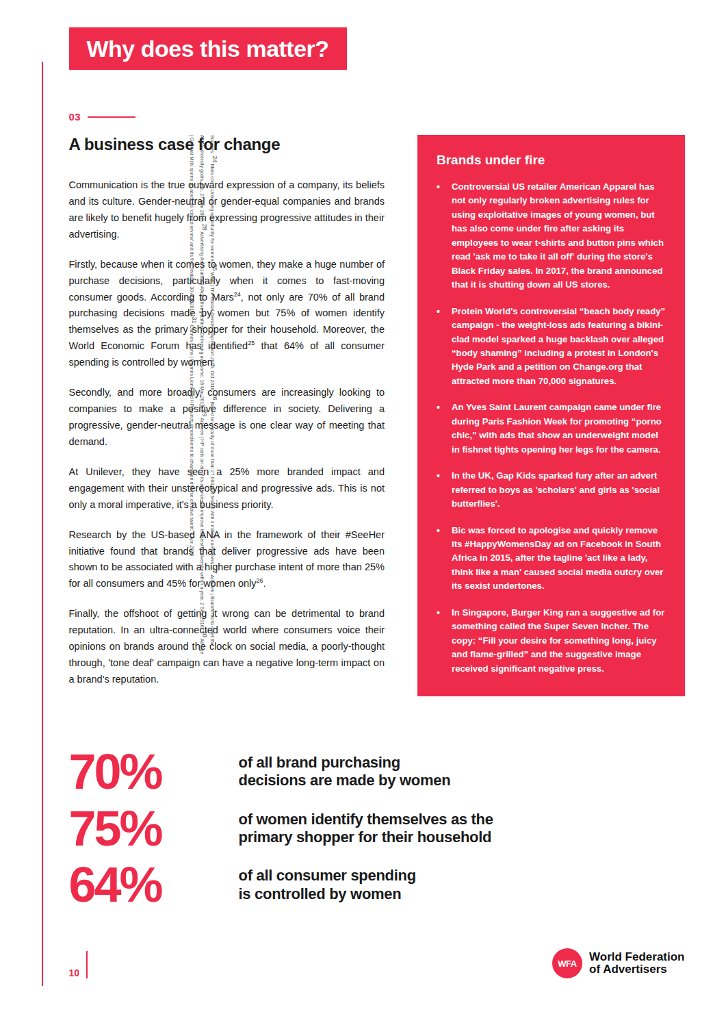Why does this matter?
03
A business case for change
Communication is the true outward expression of a company, its beliefs and its culture. Gender-neutral or gender-equal companies and brands are likely to benefit hugely from expressing progressive attitudes in their advertising.
Firstly, because when it comes to women, they make a huge number of purchase decisions, particularly when it comes to fast-moving consumer goods. According to Mars24, not only are 70% of all brand purchasing decisions made by women but 75% of women identify themselves as the primary shopper for their household. Moreover, the World Economic Forum has identified25 that 64% of all consumer spending is controlled by women.
Secondly, and more broadly, consumers are increasingly looking to companies to make a positive difference in society. Delivering a progressive, gender-neutral message is one clear way of meeting that demand.
At Unilever, they have seen a 25% more branded impact and engagement with their unstereotypical and progressive ads. This is not only a moral imperative, it's a business priority.
Research by the US-based ANA in the framework of their #SeeHer initiative found that brands that deliver progressive ads have been shown to be associated with a higher purchase intent of more than 25% for all consumers and 45% for women only26.
Finally, the offshoot of getting it wrong can be detrimental to brand reputation. In an ultra-connected world where consumers voice their opinions on brands around the clock on social media, a poorly-thought through, 'tone deaf' campaign can have a negative long-term impact on a brand's reputation.
Brands under fire
Controversial US retailer American Apparel has not only regularly broken advertising rules for using exploitative images of young women, but has also come under fire after asking its employees to wear t-shirts and button pins which read 'ask me to take it all off' during the store's Black Friday sales. In 2017, the brand announced that it is shutting down all US stores.
Protein World's controversial “beach body ready” campaign - the weight-loss ads featuring a bikini-clad model sparked a huge backlash over alleged “body shaming” including a protest in London's Hyde Park and a petition on Change.org that attracted more than 70,000 signatures.
An Yves Saint Laurent campaign came under fire during Paris Fashion Week for promoting “porno chic,” with ads that show an underweight model in fishnet tights opening her legs for the camera.
In the UK, Gap Kids sparked fury after an advert referred to boys as 'scholars' and girls as 'social butterflies'.
Bic was forced to apologise and quickly remove its #HappyWomensDay ad on Facebook in South Africa in 2015, after the tagline 'act like a lady, think like a man' caused social media outcry over its sexist undertones.
In Singapore, Burger King ran a suggestive ad for something called the Super Seven Incher. The copy: “Fill your desire for something long, juicy and flame-grilled” and the suggestive image received significant negative press.
Sources: 24 Mars.com | Unlocking opportunity for women; 25 WEF | The Global Gender Gap Report 2016, Oct 2016; 26 Based on a study of more than 27,000 ads tested with 4 million consumers; 27 Adweek | Brands fail to meet the ANA's diversity goals, too, 27 Mar 2018; 28 Advertising Association | #AdvertisingMatters: Delivering awesome, 16 Mar 2018; 29 Adweek | HP calls on all of its agencies to improve leadership diversity within a year, 2 Sep 2016; 30 Ad Age | General Mills opens up about its 'closed review' and its five finalists, 30 Aug 2016; 31 Cannes Lions | Cannes Lions and HP launch #morelikeme to champion diverse creative talent, 4 Apr 2018
70%
of all brand purchasing
decisions are made by women
75%
of women identify themselves as the
primary shopper for their household
64%
of all consumer spending
is controlled by women
10
WFA
World Federation of Advertisers